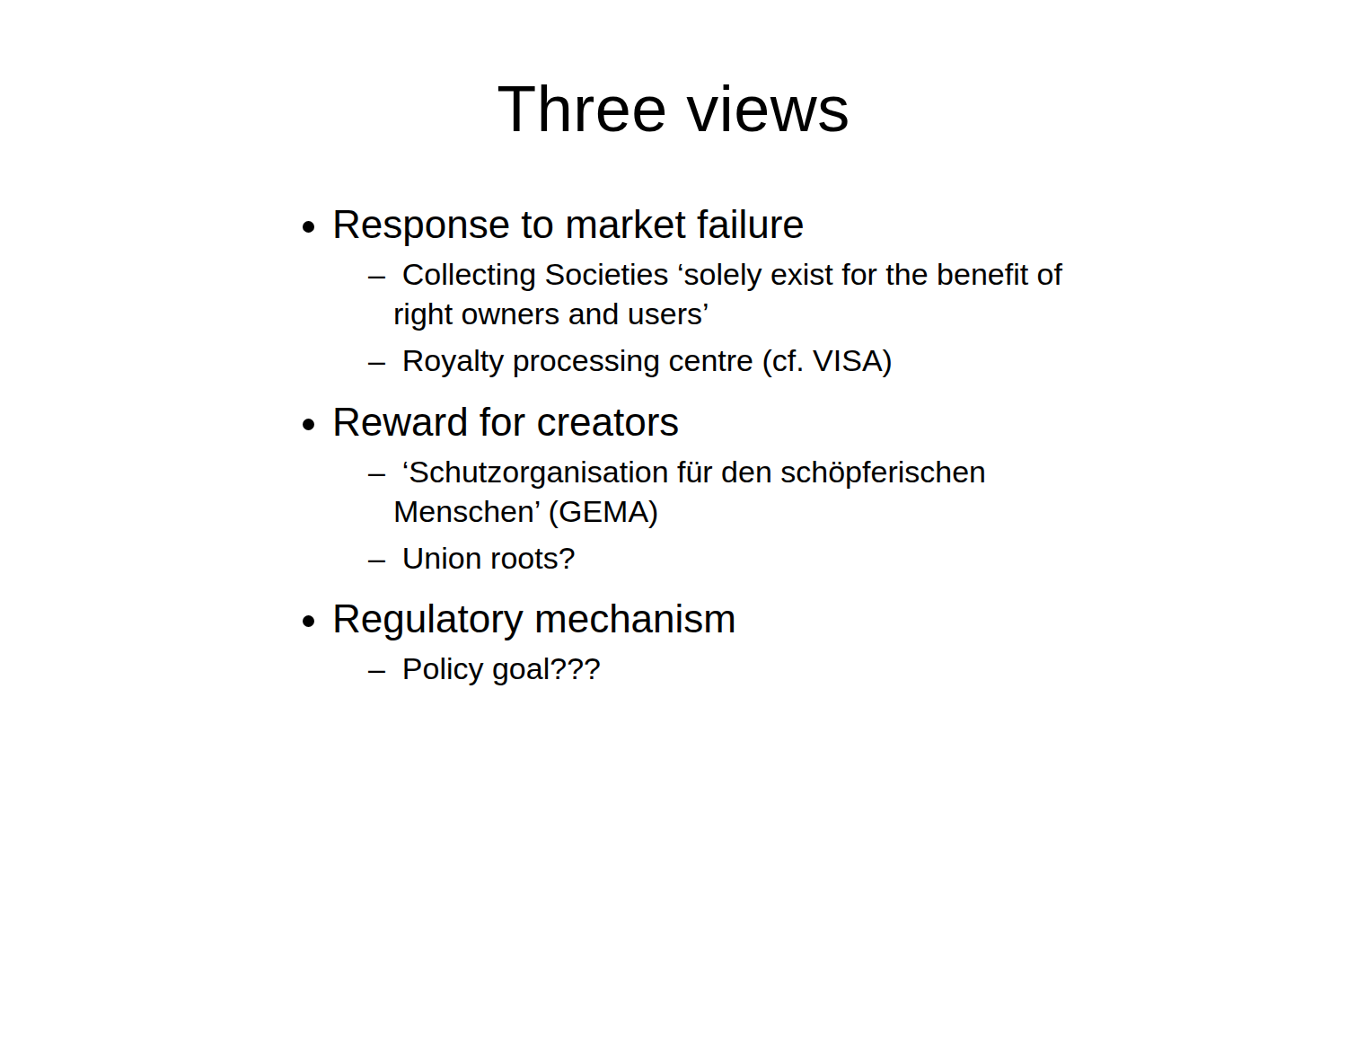Three views
Response to market failure
Collecting Societies ‘solely exist for the benefit of right owners and users’
Royalty processing centre (cf. VISA)
Reward for creators
‘Schutzorganisation für den schöpferischen Menschen’ (GEMA)
Union roots?
Regulatory mechanism
Policy goal???